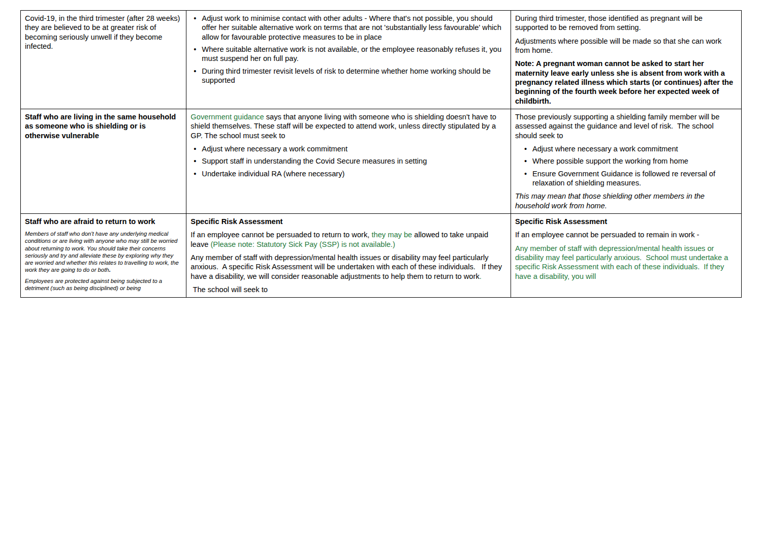| Covid-19, in the third trimester (after 28 weeks) they are believed to be at greater risk of becoming seriously unwell if they become infected. | Adjust work to minimise contact with other adults - Where that's not possible, you should offer her suitable alternative work on terms that are not 'substantially less favourable' which allow for favourable protective measures to be in place Where suitable alternative work is not available, or the employee reasonably refuses it, you must suspend her on full pay. During third trimester revisit levels of risk to determine whether home working should be supported | During third trimester, those identified as pregnant will be supported to be removed from setting. Adjustments where possible will be made so that she can work from home. Note: A pregnant woman cannot be asked to start her maternity leave early unless she is absent from work with a pregnancy related illness which starts (or continues) after the beginning of the fourth week before her expected week of childbirth. |
| Staff who are living in the same household as someone who is shielding or is otherwise vulnerable | Government guidance says that anyone living with someone who is shielding doesn't have to shield themselves. These staff will be expected to attend work, unless directly stipulated by a GP. The school must seek to Adjust where necessary a work commitment Support staff in understanding the Covid Secure measures in setting Undertake individual RA (where necessary) | Those previously supporting a shielding family member will be assessed against the guidance and level of risk. The school should seek to Adjust where necessary a work commitment Where possible support the working from home Ensure Government Guidance is followed re reversal of relaxation of shielding measures. This may mean that those shielding other members in the household work from home. |
| Staff who are afraid to return to work Members of staff who don't have any underlying medical conditions or are living with anyone who may still be worried about returning to work. You should take their concerns seriously and try and alleviate these by exploring why they are worried and whether this relates to travelling to work, the work they are going to do or both . Employees are protected against being subjected to a detriment (such as being disciplined) or being | Specific Risk Assessment If an employee cannot be persuaded to return to work, they may be allowed to take unpaid leave (Please note: Statutory Sick Pay (SSP) is not available.) Any member of staff with depression/mental health issues or disability may feel particularly anxious. A specific Risk Assessment will be undertaken with each of these individuals. If they have a disability, we will consider reasonable adjustments to help them to return to work . The school will seek to | Specific Risk Assessment If an employee cannot be persuaded to remain in work - Any member of staff with depression/mental health issues or disability may feel particularly anxious. School must undertake a specific Risk Assessment with each of these individuals. If they have a disability, you will |